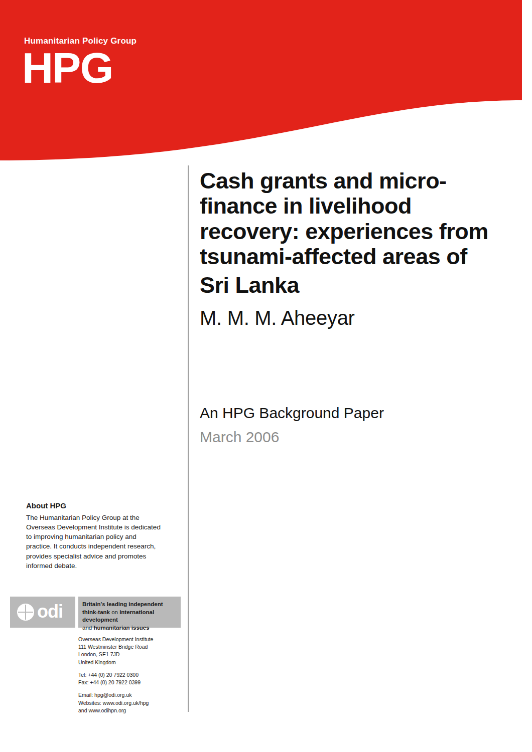Humanitarian Policy Group
HPG
Cash grants and micro-finance in livelihood recovery: experiences from tsunami-affected areas of Sri Lanka
M. M. M. Aheeyar
An HPG Background Paper
March 2006
About HPG
The Humanitarian Policy Group at the Overseas Development Institute is dedicated to improving humanitarian policy and practice. It conducts independent research, provides specialist advice and promotes informed debate.
odi
Britain's leading independent
think-tank on international development
and humanitarian issues
Overseas Development Institute
111 Westminster Bridge Road
London, SE1 7JD
United Kingdom
Tel: +44 (0) 20 7922 0300
Fax: +44 (0) 20 7922 0399
Email: hpg@odi.org.uk
Websites: www.odi.org.uk/hpg
and www.odihpn.org